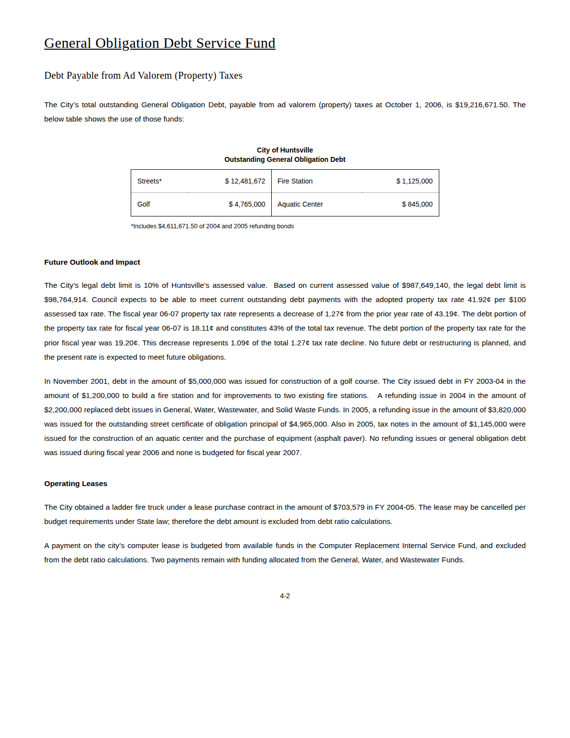General Obligation Debt Service Fund
Debt Payable from Ad Valorem (Property) Taxes
The City’s total outstanding General Obligation Debt, payable from ad valorem (property) taxes at October 1, 2006, is $19,216,671.50. The below table shows the use of those funds:
City of Huntsville
Outstanding General Obligation Debt
| Streets* | $ 12,481,672 | Fire Station | $ 1,125,000 |
| Golf | $ 4,765,000 | Aquatic Center | $ 845,000 |
*Includes $4,611,671.50 of 2004 and 2005 refunding bonds
Future Outlook and Impact
The City’s legal debt limit is 10% of Huntsville’s assessed value. Based on current assessed value of $987,649,140, the legal debt limit is $98,764,914. Council expects to be able to meet current outstanding debt payments with the adopted property tax rate 41.92¢ per $100 assessed tax rate. The fiscal year 06-07 property tax rate represents a decrease of 1.27¢ from the prior year rate of 43.19¢. The debt portion of the property tax rate for fiscal year 06-07 is 18.11¢ and constitutes 43% of the total tax revenue. The debt portion of the property tax rate for the prior fiscal year was 19.20¢. This decrease represents 1.09¢ of the total 1.27¢ tax rate decline. No future debt or restructuring is planned, and the present rate is expected to meet future obligations.
In November 2001, debt in the amount of $5,000,000 was issued for construction of a golf course. The City issued debt in FY 2003-04 in the amount of $1,200,000 to build a fire station and for improvements to two existing fire stations. A refunding issue in 2004 in the amount of $2,200,000 replaced debt issues in General, Water, Wastewater, and Solid Waste Funds. In 2005, a refunding issue in the amount of $3,820,000 was issued for the outstanding street certificate of obligation principal of $4,965,000. Also in 2005, tax notes in the amount of $1,145,000 were issued for the construction of an aquatic center and the purchase of equipment (asphalt paver). No refunding issues or general obligation debt was issued during fiscal year 2006 and none is budgeted for fiscal year 2007.
Operating Leases
The City obtained a ladder fire truck under a lease purchase contract in the amount of $703,579 in FY 2004-05. The lease may be cancelled per budget requirements under State law; therefore the debt amount is excluded from debt ratio calculations.
A payment on the city’s computer lease is budgeted from available funds in the Computer Replacement Internal Service Fund, and excluded from the debt ratio calculations. Two payments remain with funding allocated from the General, Water, and Wastewater Funds.
4-2